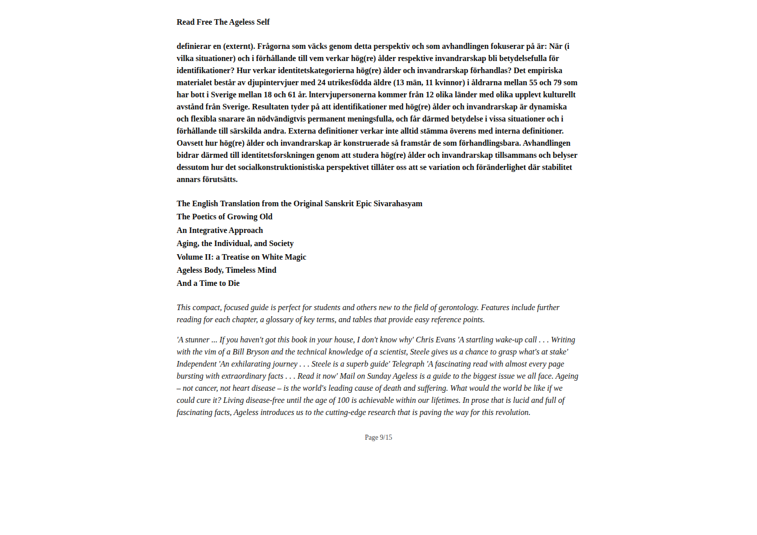Read Free The Ageless Self
definierar en (externt). Frågorna som väcks genom detta perspektiv och som avhandlingen fokuserar på är: När (i vilka situationer) och i förhållande till vem verkar hög(re) ålder respektive invandrarskap bli betydelsefulla för identifikationer? Hur verkar identitetskategorierna hög(re) ålder och invandrarskap förhandlas? Det empiriska materialet består av djupintervjuer med 24 utrikesfödda äldre (13 män, 11 kvinnor) i åldrarna mellan 55 och 79 som har bott i Sverige mellan 18 och 61 år. lntervjupersonerna kommer från 12 olika länder med olika upplevt kulturellt avstånd från Sverige. Resultaten tyder på att identifikationer med hög(re) ålder och invandrarskap är dynamiska och flexibla snarare än nödvändigtvis permanent meningsfulla, och får därmed betydelse i vissa situationer och i förhållande till särskilda andra. Externa definitioner verkar inte alltid stämma överens med interna definitioner. Oavsett hur hög(re) ålder och invandrarskap är konstruerade så framstår de som förhandlingsbara. Avhandlingen bidrar därmed till identitetsforskningen genom att studera hög(re) ålder och invandrarskap tillsammans och belyser dessutom hur det socialkonstruktionistiska perspektivet tillåter oss att se variation och föränderlighet där stabilitet annars förutsätts.
The English Translation from the Original Sanskrit Epic Sivarahasyam
The Poetics of Growing Old
An Integrative Approach
Aging, the Individual, and Society
Volume II: a Treatise on White Magic
Ageless Body, Timeless Mind
And a Time to Die
This compact, focused guide is perfect for students and others new to the field of gerontology. Features include further reading for each chapter, a glossary of key terms, and tables that provide easy reference points.
'A stunner ... If you haven't got this book in your house, I don't know why' Chris Evans 'A startling wake-up call . . . Writing with the vim of a Bill Bryson and the technical knowledge of a scientist, Steele gives us a chance to grasp what's at stake' Independent 'An exhilarating journey . . . Steele is a superb guide' Telegraph 'A fascinating read with almost every page bursting with extraordinary facts . . . Read it now' Mail on Sunday Ageless is a guide to the biggest issue we all face. Ageing – not cancer, not heart disease – is the world's leading cause of death and suffering. What would the world be like if we could cure it? Living disease-free until the age of 100 is achievable within our lifetimes. In prose that is lucid and full of fascinating facts, Ageless introduces us to the cutting-edge research that is paving the way for this revolution.
Page 9/15